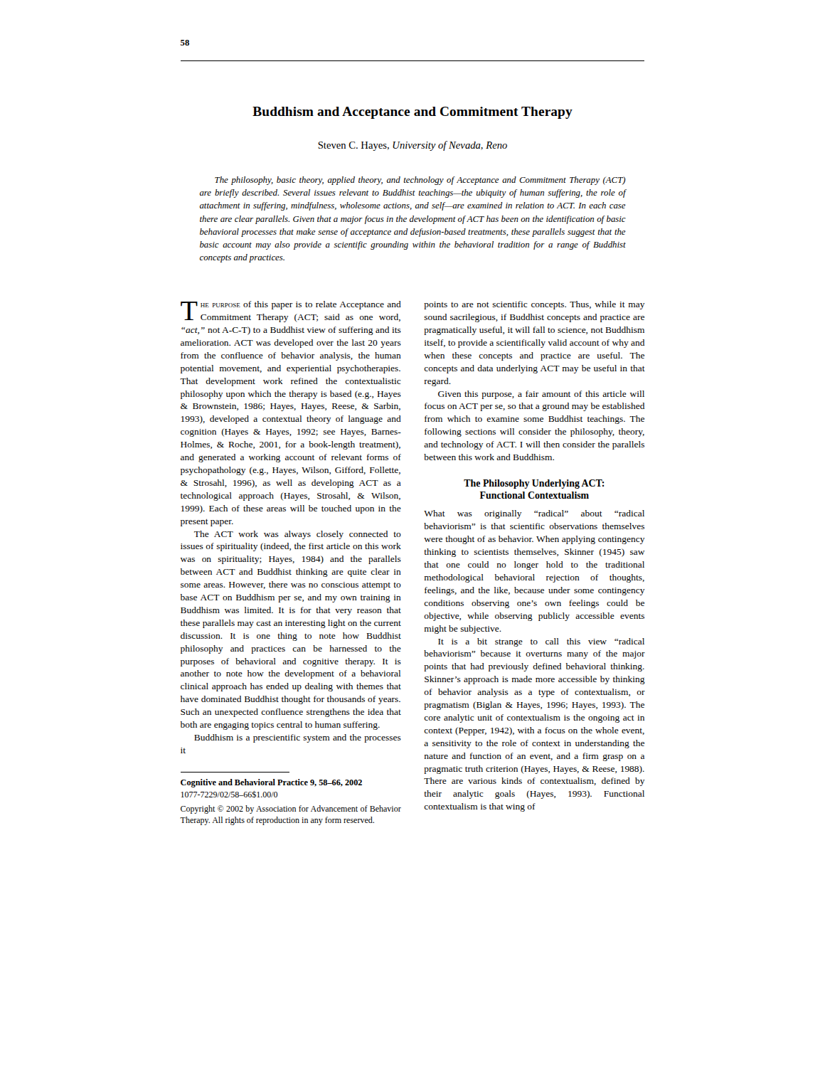58
Buddhism and Acceptance and Commitment Therapy
Steven C. Hayes, University of Nevada, Reno
The philosophy, basic theory, applied theory, and technology of Acceptance and Commitment Therapy (ACT) are briefly described. Several issues relevant to Buddhist teachings—the ubiquity of human suffering, the role of attachment in suffering, mindfulness, wholesome actions, and self—are examined in relation to ACT. In each case there are clear parallels. Given that a major focus in the development of ACT has been on the identification of basic behavioral processes that make sense of acceptance and defusion-based treatments, these parallels suggest that the basic account may also provide a scientific grounding within the behavioral tradition for a range of Buddhist concepts and practices.
The purpose of this paper is to relate Acceptance and Commitment Therapy (ACT; said as one word, “act,” not A-C-T) to a Buddhist view of suffering and its amelioration. ACT was developed over the last 20 years from the confluence of behavior analysis, the human potential movement, and experiential psychotherapies. That development work refined the contextualistic philosophy upon which the therapy is based (e.g., Hayes & Brownstein, 1986; Hayes, Hayes, Reese, & Sarbin, 1993), developed a contextual theory of language and cognition (Hayes & Hayes, 1992; see Hayes, Barnes-Holmes, & Roche, 2001, for a book-length treatment), and generated a working account of relevant forms of psychopathology (e.g., Hayes, Wilson, Gifford, Follette, & Strosahl, 1996), as well as developing ACT as a technological approach (Hayes, Strosahl, & Wilson, 1999). Each of these areas will be touched upon in the present paper.
The ACT work was always closely connected to issues of spirituality (indeed, the first article on this work was on spirituality; Hayes, 1984) and the parallels between ACT and Buddhist thinking are quite clear in some areas. However, there was no conscious attempt to base ACT on Buddhism per se, and my own training in Buddhism was limited. It is for that very reason that these parallels may cast an interesting light on the current discussion. It is one thing to note how Buddhist philosophy and practices can be harnessed to the purposes of behavioral and cognitive therapy. It is another to note how the development of a behavioral clinical approach has ended up dealing with themes that have dominated Buddhist thought for thousands of years. Such an unexpected confluence strengthens the idea that both are engaging topics central to human suffering.
Buddhism is a prescientific system and the processes it
Cognitive and Behavioral Practice 9, 58–66, 2002
1077-7229/02/58–66$1.00/0
Copyright © 2002 by Association for Advancement of Behavior Therapy. All rights of reproduction in any form reserved.
points to are not scientific concepts. Thus, while it may sound sacrilegious, if Buddhist concepts and practice are pragmatically useful, it will fall to science, not Buddhism itself, to provide a scientifically valid account of why and when these concepts and practice are useful. The concepts and data underlying ACT may be useful in that regard.
Given this purpose, a fair amount of this article will focus on ACT per se, so that a ground may be established from which to examine some Buddhist teachings. The following sections will consider the philosophy, theory, and technology of ACT. I will then consider the parallels between this work and Buddhism.
The Philosophy Underlying ACT:
Functional Contextualism
What was originally “radical” about “radical behaviorism” is that scientific observations themselves were thought of as behavior. When applying contingency thinking to scientists themselves, Skinner (1945) saw that one could no longer hold to the traditional methodological behavioral rejection of thoughts, feelings, and the like, because under some contingency conditions observing one’s own feelings could be objective, while observing publicly accessible events might be subjective.
It is a bit strange to call this view “radical behaviorism” because it overturns many of the major points that had previously defined behavioral thinking. Skinner’s approach is made more accessible by thinking of behavior analysis as a type of contextualism, or pragmatism (Biglan & Hayes, 1996; Hayes, 1993). The core analytic unit of contextualism is the ongoing act in context (Pepper, 1942), with a focus on the whole event, a sensitivity to the role of context in understanding the nature and function of an event, and a firm grasp on a pragmatic truth criterion (Hayes, Hayes, & Reese, 1988). There are various kinds of contextualism, defined by their analytic goals (Hayes, 1993). Functional contextualism is that wing of